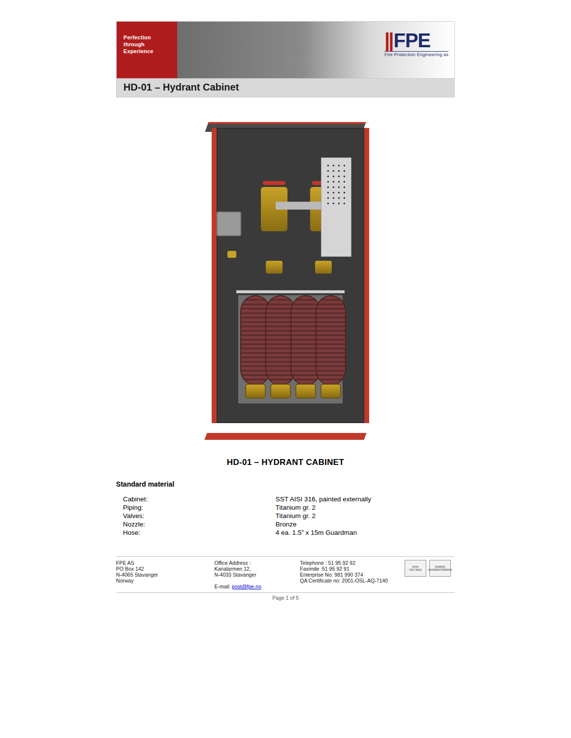Perfection
through
Experience
||FPE
Fire Protection Engineering as
HD-01 – Hydrant Cabinet
HD-01 – HYDRANT CABINET
Standard material
| Cabinet: | SST AISI 316, painted externally |
| Piping: | Titanium gr. 2 |
| Valves: | Titanium gr. 2 |
| Nozzle: | Bronze |
| Hose: | 4 ea. 1.5” x 15m Guardman |
| FPE AS PO Box 142 N-4065 Stavanger Norway | Office Address : Kanalarmen 12, N-4033 Stavanger E-mail: post@fpe.no | Telephone : 51 95 92 92 Faximile :51 95 92 91 Enterprise No: 981 990 374 QA Certificate no: 2001-OSL-AQ-7140 | DNV ISO 9001 NORSK AKKREDITERING |
Page 1 of 5